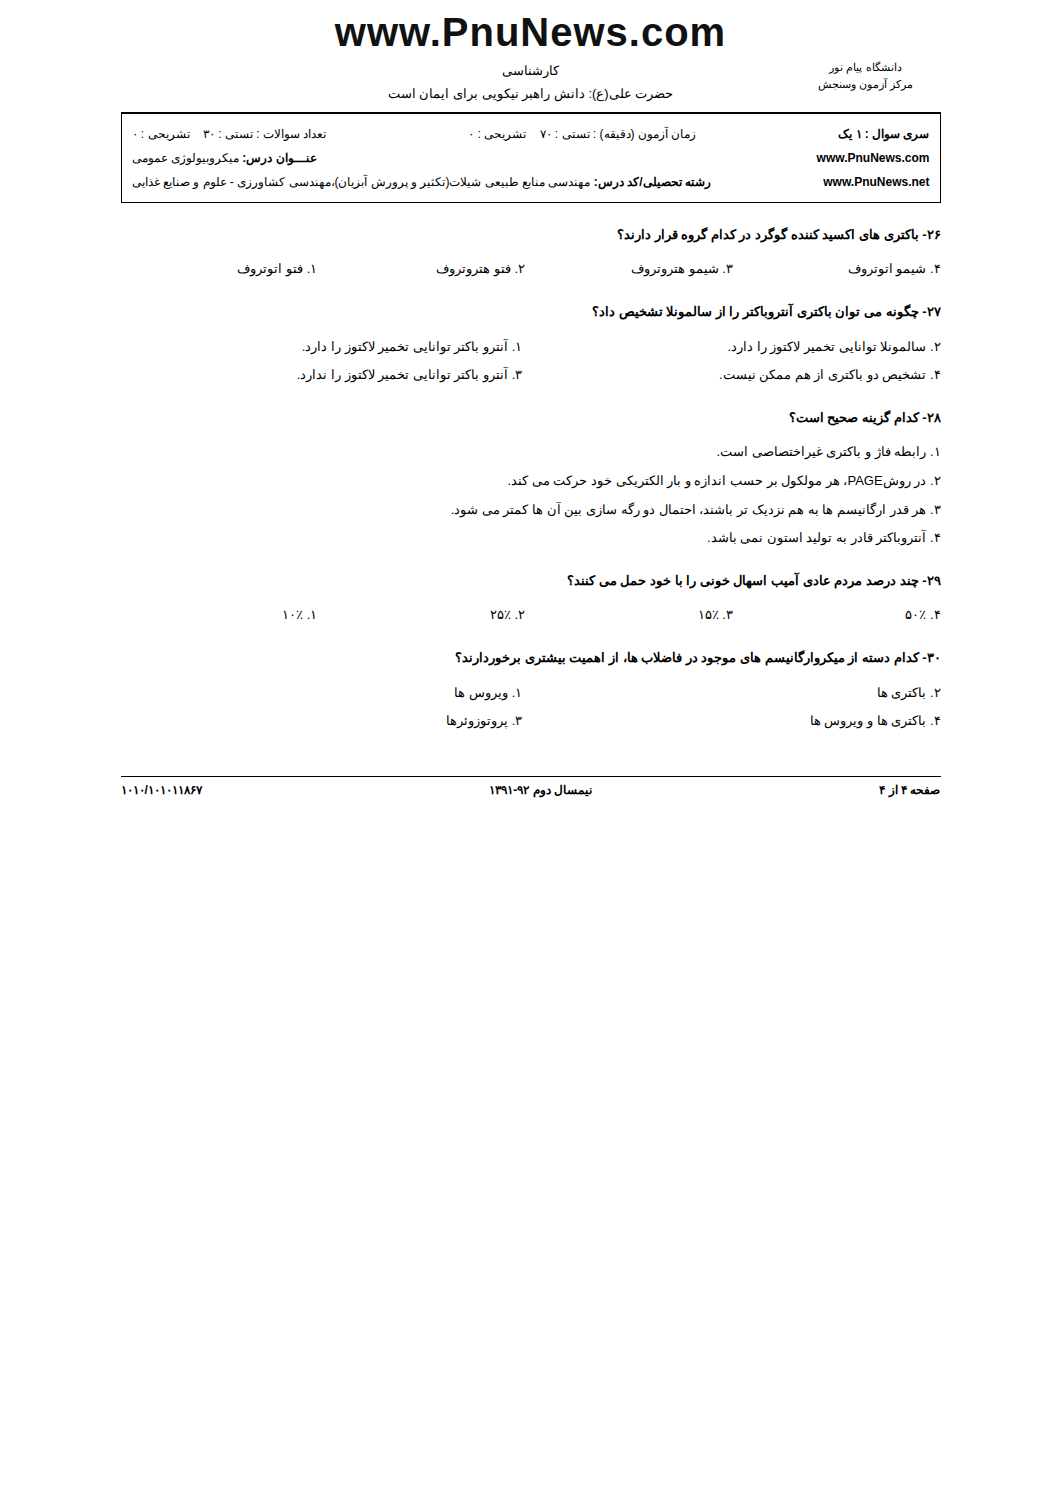www.PnuNews.com
دانشگاه پیام نور
مرکز آزمون وسنجش
کارشناسی
حضرت علی(ع): دانش راهبر نیکویی برای ایمان است
سری سوال : ۱ یک
زمان آزمون (دقیقه) : تستی : ۷۰ تشریحی : ۰
تعداد سوالات : تستی : ۳۰ تشریحی : ۰
www.PnuNews.com
عنـــوان درس: میکروبیولوژی عمومی
www.PnuNews.net
رشته تحصیلی/کد درس: مهندسی منابع طبیعی شیلات(تکثیر و پرورش آبزیان)،مهندسی کشاورزی - علوم و صنایع غذایی
۲۶- باکتری های اکسید کننده گوگرد در کدام گروه قرار دارند؟
۴. شیمو اتوتروف
۳. شیمو هتروتروف
۲. فتو هتروتروف
۱. فتو اتوتروف
۲۷- چگونه می توان باکتری آنتروباکتر را از سالمونلا تشخیص داد؟
۲. سالمونلا توانایی تخمیر لاکتوز را دارد.
۱. آنترو باکتر توانایی تخمیر لاکتوز را دارد.
۴. تشخیص دو باکتری از هم ممکن نیست.
۳. آنترو باکتر توانایی تخمیر لاکتوز را ندارد.
۲۸- کدام گزینه صحیح است؟
۱. رابطه فاژ و باکتری غیراختصاصی است.
۲. در روشPAGE، هر مولکول بر حسب اندازه و بار الکتریکی خود حرکت می کند.
۳. هر قدر ارگانیسم ها به هم نزدیک تر باشند، احتمال دو رگه سازی بین آن ها کمتر می شود.
۴. آنتروباکتر قادر به تولید استون نمی باشد.
۲۹- چند درصد مردم عادی آمیب اسهال خونی را با خود حمل می کنند؟
۴. ۵۰٪
۳. ۱۵٪
۲. ۲۵٪
۱. ۱۰٪
۳۰- کدام دسته از میکروارگانیسم های موجود در فاضلاب ها، از اهمیت بیشتری برخوردارند؟
۲. باکتری ها
۱. ویروس ها
۴. باکتری ها و ویروس ها
۳. پروتوزوئرها
صفحه ۴ از ۴
نیمسال دوم ۹۲-۱۳۹۱
۱۰۱۰/۱۰۱۰۱۱۸۶۷